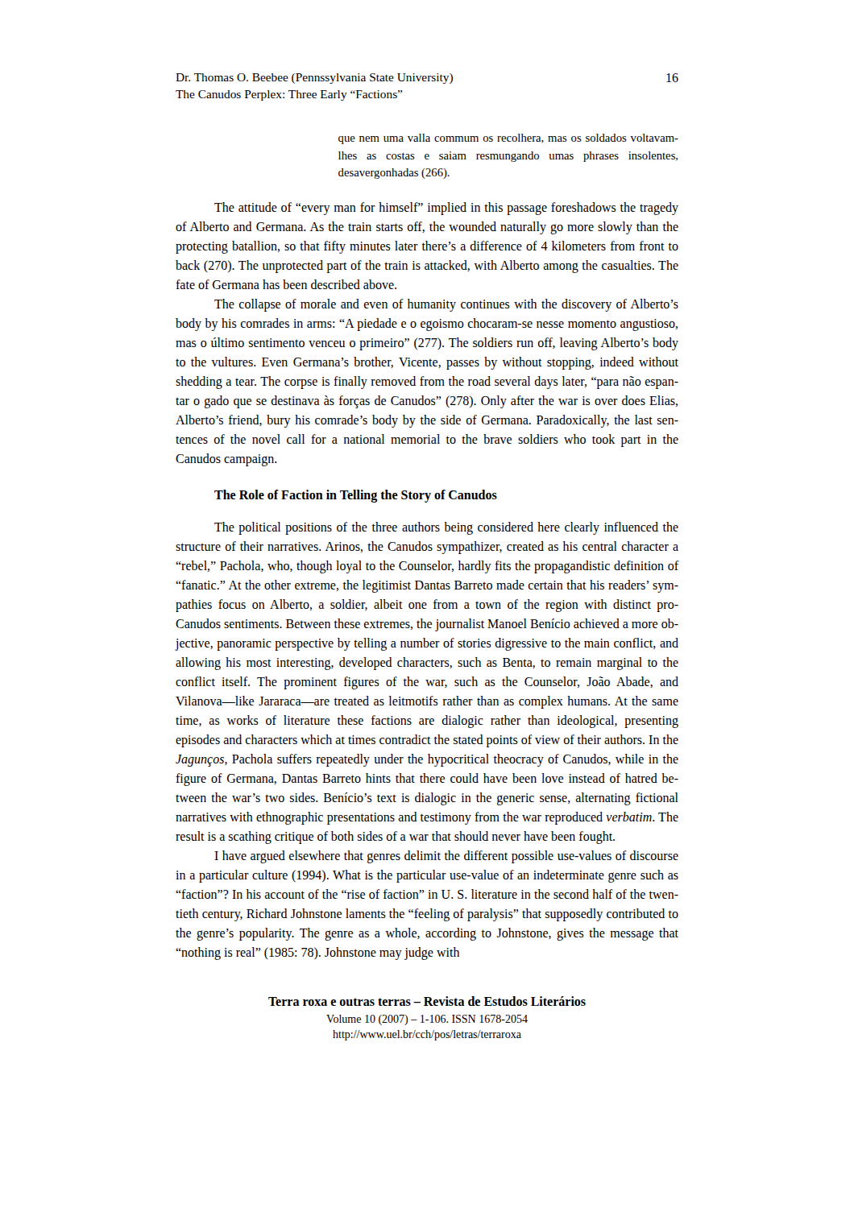16 Dr. Thomas O. Beebee (Pennssylvania State University) The Canudos Perplex: Three Early “Factions”
que nem uma valla commum os recolhera, mas os soldados voltavam-lhes as costas e saiam resmungando umas phrases insolentes, desavergonhadas (266).
The attitude of “every man for himself” implied in this passage foreshadows the tragedy of Alberto and Germana. As the train starts off, the wounded naturally go more slowly than the protecting batallion, so that fifty minutes later there’s a difference of 4 kilometers from front to back (270). The unprotected part of the train is attacked, with Alberto among the casualties. The fate of Germana has been described above.
The collapse of morale and even of humanity continues with the discovery of Alberto’s body by his comrades in arms: “A piedade e o egoismo chocaram-se nesse momento angustioso, mas o último sentimento venceu o primeiro” (277). The soldiers run off, leaving Alberto’s body to the vultures. Even Germana’s brother, Vicente, passes by without stopping, indeed without shedding a tear. The corpse is finally removed from the road several days later, “para não espantar o gado que se destinava às forças de Canudos” (278). Only after the war is over does Elias, Alberto’s friend, bury his comrade’s body by the side of Germana. Paradoxically, the last sentences of the novel call for a national memorial to the brave soldiers who took part in the Canudos campaign.
The Role of Faction in Telling the Story of Canudos
The political positions of the three authors being considered here clearly influenced the structure of their narratives. Arinos, the Canudos sympathizer, created as his central character a “rebel,” Pachola, who, though loyal to the Counselor, hardly fits the propagandistic definition of “fanatic.” At the other extreme, the legitimist Dantas Barreto made certain that his readers’ sympathies focus on Alberto, a soldier, albeit one from a town of the region with distinct pro-Canudos sentiments. Between these extremes, the journalist Manoel Benício achieved a more objective, panoramic perspective by telling a number of stories digressive to the main conflict, and allowing his most interesting, developed characters, such as Benta, to remain marginal to the conflict itself. The prominent figures of the war, such as the Counselor, João Abade, and Vilanova—like Jararaca—are treated as leitmotifs rather than as complex humans. At the same time, as works of literature these factions are dialogic rather than ideological, presenting episodes and characters which at times contradict the stated points of view of their authors. In the Jagunços, Pachola suffers repeatedly under the hypocritical theocracy of Canudos, while in the figure of Germana, Dantas Barreto hints that there could have been love instead of hatred between the war’s two sides. Benício’s text is dialogic in the generic sense, alternating fictional narratives with ethnographic presentations and testimony from the war reproduced verbatim. The result is a scathing critique of both sides of a war that should never have been fought.
I have argued elsewhere that genres delimit the different possible use-values of discourse in a particular culture (1994). What is the particular use-value of an indeterminate genre such as “faction”? In his account of the “rise of faction” in U. S. literature in the second half of the twentieth century, Richard Johnstone laments the “feeling of paralysis” that supposedly contributed to the genre’s popularity. The genre as a whole, according to Johnstone, gives the message that “nothing is real” (1985: 78). Johnstone may judge with
Terra roxa e outras terras – Revista de Estudos Literários Volume 10 (2007) – 1-106. ISSN 1678-2054 http://www.uel.br/cch/pos/letras/terraroxa